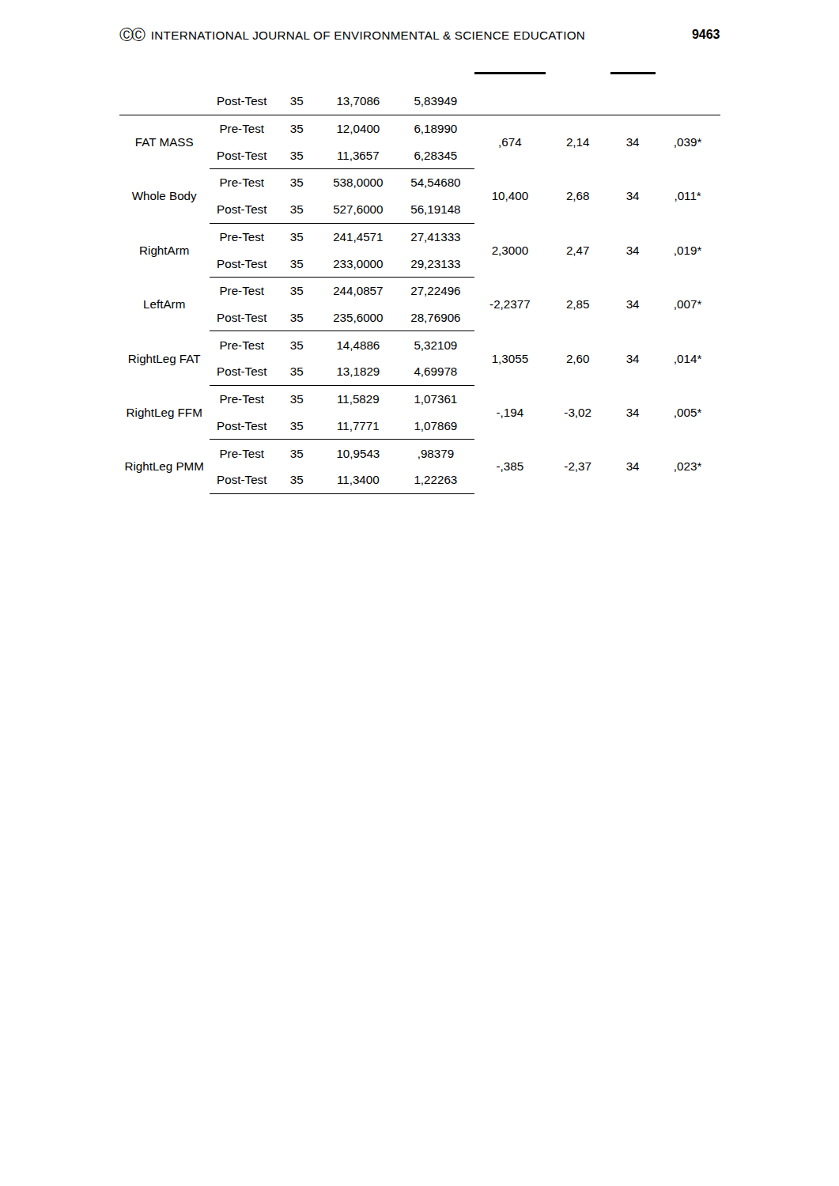ⒸⒸ INTERNATIONAL JOURNAL OF ENVIRONMENTAL & SCIENCE EDUCATION 9463
| | Post-Test | 35 | 13,7086 | 5,83949 | | | | |
| FAT MASS | Pre-Test | 35 | 12,0400 | 6,18990 | ,674 | 2,14 | 34 | ,039* |
| Post-Test | 35 | 11,3657 | 6,28345 |
| Whole Body | Pre-Test | 35 | 538,0000 | 54,54680 | 10,400 | 2,68 | 34 | ,011* |
| Post-Test | 35 | 527,6000 | 56,19148 |
| RightArm | Pre-Test | 35 | 241,4571 | 27,41333 | 2,3000 | 2,47 | 34 | ,019* |
| Post-Test | 35 | 233,0000 | 29,23133 |
| LeftArm | Pre-Test | 35 | 244,0857 | 27,22496 | -2,2377 | 2,85 | 34 | ,007* |
| Post-Test | 35 | 235,6000 | 28,76906 |
| RightLeg FAT | Pre-Test | 35 | 14,4886 | 5,32109 | 1,3055 | 2,60 | 34 | ,014* |
| Post-Test | 35 | 13,1829 | 4,69978 |
| RightLeg FFM | Pre-Test | 35 | 11,5829 | 1,07361 | -,194 | -3,02 | 34 | ,005* |
| Post-Test | 35 | 11,7771 | 1,07869 |
| RightLeg PMM | Pre-Test | 35 | 10,9543 | ,98379 | -,385 | -2,37 | 34 | ,023* |
| Post-Test | 35 | 11,3400 | 1,22263 |